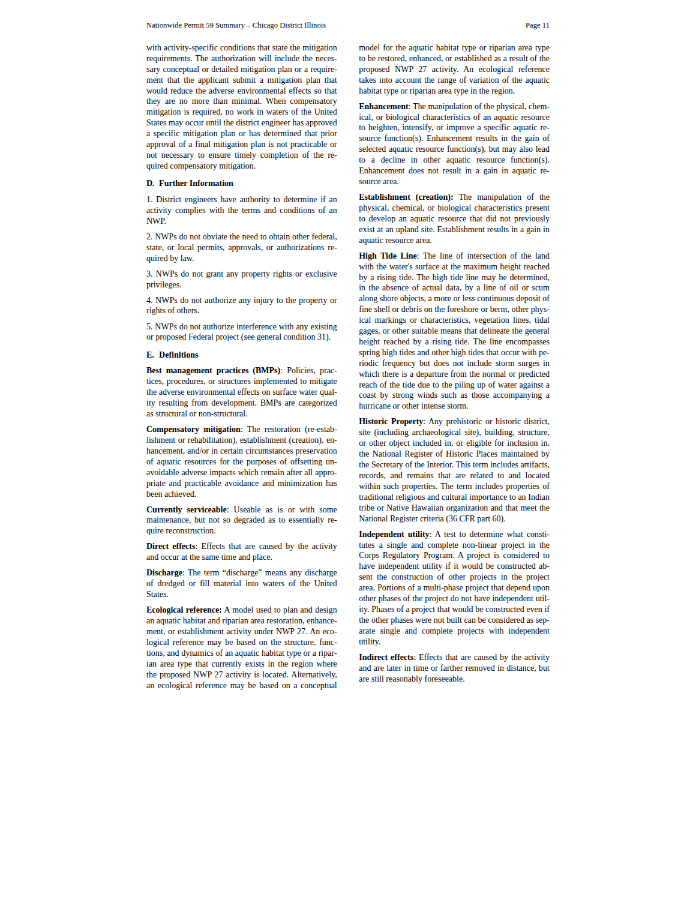Nationwide Permit 59 Summary – Chicago District Illinois
Page 11
with activity-specific conditions that state the mitigation requirements. The authorization will include the necessary conceptual or detailed mitigation plan or a requirement that the applicant submit a mitigation plan that would reduce the adverse environmental effects so that they are no more than minimal. When compensatory mitigation is required, no work in waters of the United States may occur until the district engineer has approved a specific mitigation plan or has determined that prior approval of a final mitigation plan is not practicable or not necessary to ensure timely completion of the required compensatory mitigation.
D. Further Information
1. District engineers have authority to determine if an activity complies with the terms and conditions of an NWP.
2. NWPs do not obviate the need to obtain other federal, state, or local permits, approvals, or authorizations required by law.
3. NWPs do not grant any property rights or exclusive privileges.
4. NWPs do not authorize any injury to the property or rights of others.
5. NWPs do not authorize interference with any existing or proposed Federal project (see general condition 31).
E. Definitions
Best management practices (BMPs): Policies, practices, procedures, or structures implemented to mitigate the adverse environmental effects on surface water quality resulting from development. BMPs are categorized as structural or non-structural.
Compensatory mitigation: The restoration (re-establishment or rehabilitation), establishment (creation), enhancement, and/or in certain circumstances preservation of aquatic resources for the purposes of offsetting unavoidable adverse impacts which remain after all appropriate and practicable avoidance and minimization has been achieved.
Currently serviceable: Useable as is or with some maintenance, but not so degraded as to essentially require reconstruction.
Direct effects: Effects that are caused by the activity and occur at the same time and place.
Discharge: The term “discharge” means any discharge of dredged or fill material into waters of the United States.
Ecological reference: A model used to plan and design an aquatic habitat and riparian area restoration, enhancement, or establishment activity under NWP 27. An ecological reference may be based on the structure, functions, and dynamics of an aquatic habitat type or a riparian area type that currently exists in the region where the proposed NWP 27 activity is located. Alternatively, an ecological reference may be based on a conceptual model for the aquatic habitat type or riparian area type to be restored, enhanced, or established as a result of the proposed NWP 27 activity. An ecological reference takes into account the range of variation of the aquatic habitat type or riparian area type in the region.
Enhancement: The manipulation of the physical, chemical, or biological characteristics of an aquatic resource to heighten, intensify, or improve a specific aquatic resource function(s). Enhancement results in the gain of selected aquatic resource function(s), but may also lead to a decline in other aquatic resource function(s). Enhancement does not result in a gain in aquatic resource area.
Establishment (creation): The manipulation of the physical, chemical, or biological characteristics present to develop an aquatic resource that did not previously exist at an upland site. Establishment results in a gain in aquatic resource area.
High Tide Line: The line of intersection of the land with the water's surface at the maximum height reached by a rising tide. The high tide line may be determined, in the absence of actual data, by a line of oil or scum along shore objects, a more or less continuous deposit of fine shell or debris on the foreshore or berm, other physical markings or characteristics, vegetation lines, tidal gages, or other suitable means that delineate the general height reached by a rising tide. The line encompasses spring high tides and other high tides that occur with periodic frequency but does not include storm surges in which there is a departure from the normal or predicted reach of the tide due to the piling up of water against a coast by strong winds such as those accompanying a hurricane or other intense storm.
Historic Property: Any prehistoric or historic district, site (including archaeological site), building, structure, or other object included in, or eligible for inclusion in, the National Register of Historic Places maintained by the Secretary of the Interior. This term includes artifacts, records, and remains that are related to and located within such properties. The term includes properties of traditional religious and cultural importance to an Indian tribe or Native Hawaiian organization and that meet the National Register criteria (36 CFR part 60).
Independent utility: A test to determine what constitutes a single and complete non-linear project in the Corps Regulatory Program. A project is considered to have independent utility if it would be constructed absent the construction of other projects in the project area. Portions of a multi-phase project that depend upon other phases of the project do not have independent utility. Phases of a project that would be constructed even if the other phases were not built can be considered as separate single and complete projects with independent utility.
Indirect effects: Effects that are caused by the activity and are later in time or farther removed in distance, but are still reasonably foreseeable.